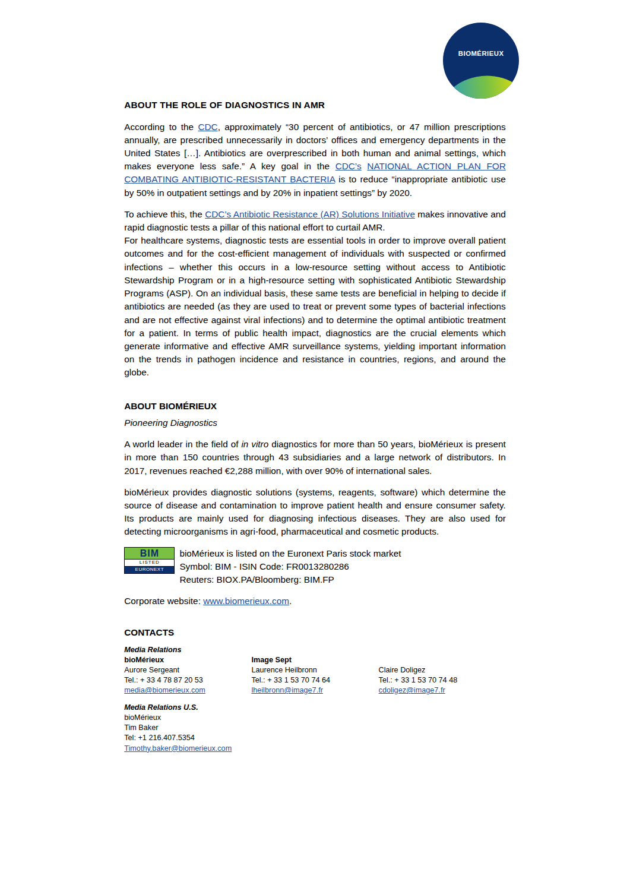BIOMÉRIEUX
ABOUT THE ROLE OF DIAGNOSTICS IN AMR
According to the CDC, approximately “30 percent of antibiotics, or 47 million prescriptions annually, are prescribed unnecessarily in doctors’ offices and emergency departments in the United States […]. Antibiotics are overprescribed in both human and animal settings, which makes everyone less safe.” A key goal in the CDC’s NATIONAL ACTION PLAN FOR COMBATING ANTIBIOTIC-RESISTANT BACTERIA is to reduce “inappropriate antibiotic use by 50% in outpatient settings and by 20% in inpatient settings” by 2020.
To achieve this, the CDC’s Antibiotic Resistance (AR) Solutions Initiative makes innovative and rapid diagnostic tests a pillar of this national effort to curtail AMR.
For healthcare systems, diagnostic tests are essential tools in order to improve overall patient outcomes and for the cost-efficient management of individuals with suspected or confirmed infections – whether this occurs in a low-resource setting without access to Antibiotic Stewardship Program or in a high-resource setting with sophisticated Antibiotic Stewardship Programs (ASP). On an individual basis, these same tests are beneficial in helping to decide if antibiotics are needed (as they are used to treat or prevent some types of bacterial infections and are not effective against viral infections) and to determine the optimal antibiotic treatment for a patient. In terms of public health impact, diagnostics are the crucial elements which generate informative and effective AMR surveillance systems, yielding important information on the trends in pathogen incidence and resistance in countries, regions, and around the globe.
ABOUT BIOMÉRIEUX
Pioneering Diagnostics
A world leader in the field of in vitro diagnostics for more than 50 years, bioMérieux is present in more than 150 countries through 43 subsidiaries and a large network of distributors. In 2017, revenues reached €2,288 million, with over 90% of international sales.
bioMérieux provides diagnostic solutions (systems, reagents, software) which determine the source of disease and contamination to improve patient health and ensure consumer safety. Its products are mainly used for diagnosing infectious diseases. They are also used for detecting microorganisms in agri-food, pharmaceutical and cosmetic products.
BIM
LISTED
EURONEXT
bioMérieux is listed on the Euronext Paris stock market
Symbol: BIM - ISIN Code: FR0013280286
Reuters: BIOX.PA/Bloomberg: BIM.FP
Corporate website: www.biomerieux.com.
CONTACTS
Media Relations
| bioMérieux | Image Sept | |
| Aurore Sergeant | Laurence Heilbronn | Claire Doligez |
| Tel.: + 33 4 78 87 20 53 | Tel.: + 33 1 53 70 74 64 | Tel.: + 33 1 53 70 74 48 |
| media@biomerieux.com | lheilbronn@image7.fr | cdoligez@image7.fr |
Media Relations U.S.
bioMérieux
Tim Baker
Tel: +1 216.407.5354
Timothy.baker@biomerieux.com